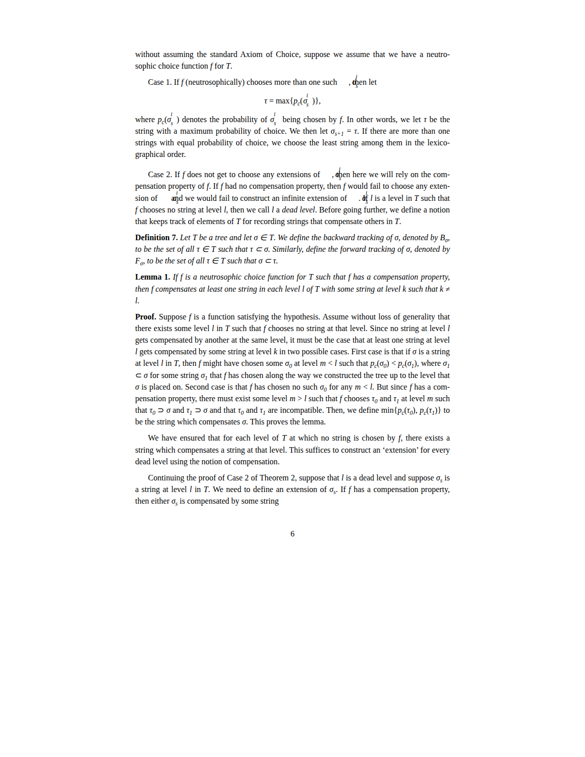without assuming the standard Axiom of Choice, suppose we assume that we have a neutrosophic choice function f for T.
Case 1. If f (neutrosophically) chooses more than one such σis , then let
τ = max{pc(σis )},
where pc(σis ) denotes the probability of σis being chosen by f. In other words, we let τ be the string with a maximum probability of choice. We then let σs+1 = τ. If there are more than one strings with equal probability of choice, we choose the least string among them in the lexicographical order.
Case 2. If f does not get to choose any extensions of σis , then here we will rely on the compensation property of f. If f had no compensation property, then f would fail to choose any extension of σis and we would fail to construct an infinite extension of σis . If l is a level in T such that f chooses no string at level l, then we call l a dead level. Before going further, we define a notion that keeps track of elements of T for recording strings that compensate others in T.
Definition 7. Let T be a tree and let σ ∈ T. We define the backward tracking of σ, denoted by Bσ, to be the set of all τ ∈ T such that τ ⊂ σ. Similarly, define the forward tracking of σ, denoted by Fσ, to be the set of all τ ∈ T such that σ ⊂ τ.
Lemma 1. If f is a neutrosophic choice function for T such that f has a compensation property, then f compensates at least one string in each level l of T with some string at level k such that k ≠ l.
Proof. Suppose f is a function satisfying the hypothesis. Assume without loss of generality that there exists some level l in T such that f chooses no string at that level. Since no string at level l gets compensated by another at the same level, it must be the case that at least one string at level l gets compensated by some string at level k in two possible cases. First case is that if σ is a string at level l in T, then f might have chosen some σ0 at level m < l such that pc(σ0) < pc(σ1), where σ1 ⊂ σ for some string σ1 that f has chosen along the way we constructed the tree up to the level that σ is placed on. Second case is that f has chosen no such σ0 for any m < l. But since f has a compensation property, there must exist some level m > l such that f chooses τ0 and τ1 at level m such that τ0 ⊃ σ and τ1 ⊃ σ and that τ0 and τ1 are incompatible. Then, we define min{pc(τ0), pc(τ1)} to be the string which compensates σ. This proves the lemma.
We have ensured that for each level of T at which no string is chosen by f, there exists a string which compensates a string at that level. This suffices to construct an ‘extension’ for every dead level using the notion of compensation.
Continuing the proof of Case 2 of Theorem 2, suppose that l is a dead level and suppose σs is a string at level l in T. We need to define an extension of σs. If f has a compensation property, then either σs is compensated by some string
6